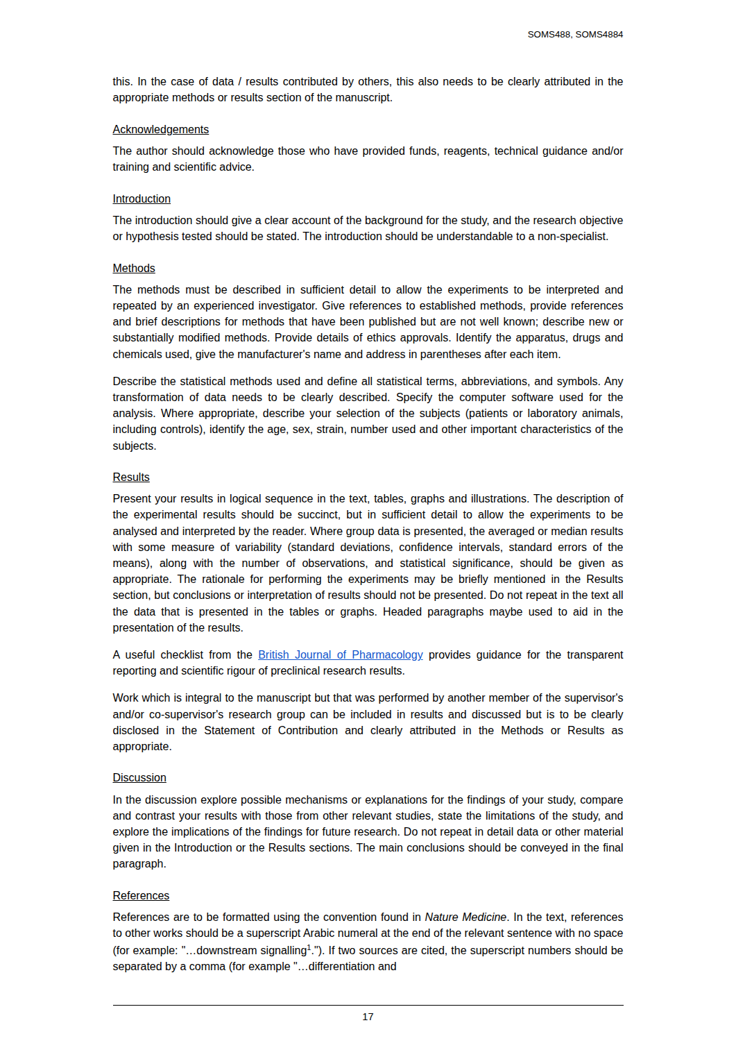SOMS488, SOMS4884
this. In the case of data / results contributed by others, this also needs to be clearly attributed in the appropriate methods or results section of the manuscript.
Acknowledgements
The author should acknowledge those who have provided funds, reagents, technical guidance and/or training and scientific advice.
Introduction
The introduction should give a clear account of the background for the study, and the research objective or hypothesis tested should be stated. The introduction should be understandable to a non-specialist.
Methods
The methods must be described in sufficient detail to allow the experiments to be interpreted and repeated by an experienced investigator. Give references to established methods, provide references and brief descriptions for methods that have been published but are not well known; describe new or substantially modified methods. Provide details of ethics approvals. Identify the apparatus, drugs and chemicals used, give the manufacturer's name and address in parentheses after each item.
Describe the statistical methods used and define all statistical terms, abbreviations, and symbols. Any transformation of data needs to be clearly described. Specify the computer software used for the analysis. Where appropriate, describe your selection of the subjects (patients or laboratory animals, including controls), identify the age, sex, strain, number used and other important characteristics of the subjects.
Results
Present your results in logical sequence in the text, tables, graphs and illustrations. The description of the experimental results should be succinct, but in sufficient detail to allow the experiments to be analysed and interpreted by the reader. Where group data is presented, the averaged or median results with some measure of variability (standard deviations, confidence intervals, standard errors of the means), along with the number of observations, and statistical significance, should be given as appropriate. The rationale for performing the experiments may be briefly mentioned in the Results section, but conclusions or interpretation of results should not be presented. Do not repeat in the text all the data that is presented in the tables or graphs. Headed paragraphs maybe used to aid in the presentation of the results.
A useful checklist from the British Journal of Pharmacology provides guidance for the transparent reporting and scientific rigour of preclinical research results.
Work which is integral to the manuscript but that was performed by another member of the supervisor's and/or co-supervisor's research group can be included in results and discussed but is to be clearly disclosed in the Statement of Contribution and clearly attributed in the Methods or Results as appropriate.
Discussion
In the discussion explore possible mechanisms or explanations for the findings of your study, compare and contrast your results with those from other relevant studies, state the limitations of the study, and explore the implications of the findings for future research. Do not repeat in detail data or other material given in the Introduction or the Results sections. The main conclusions should be conveyed in the final paragraph.
References
References are to be formatted using the convention found in Nature Medicine. In the text, references to other works should be a superscript Arabic numeral at the end of the relevant sentence with no space (for example: "…downstream signalling1."). If two sources are cited, the superscript numbers should be separated by a comma (for example "…differentiation and
17